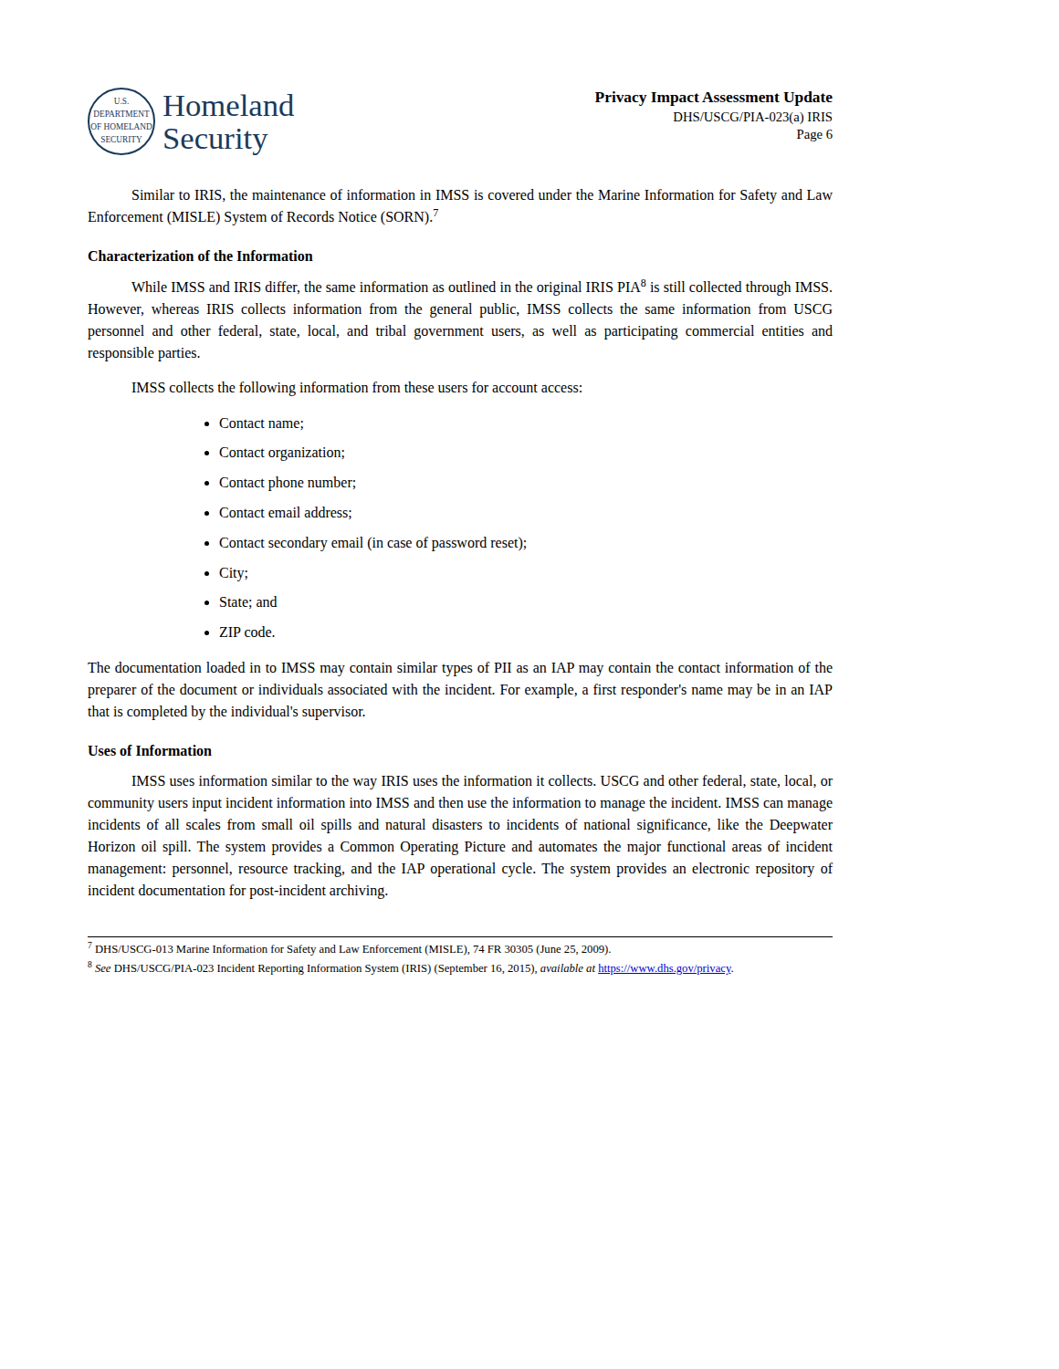U.S. DEPARTMENT OF HOMELAND SECURITY
Homeland
Security
Privacy Impact Assessment Update
DHS/USCG/PIA-023(a) IRIS
Page 6
Similar to IRIS, the maintenance of information in IMSS is covered under the Marine Information for Safety and Law Enforcement (MISLE) System of Records Notice (SORN).7
Characterization of the Information
While IMSS and IRIS differ, the same information as outlined in the original IRIS PIA8 is still collected through IMSS. However, whereas IRIS collects information from the general public, IMSS collects the same information from USCG personnel and other federal, state, local, and tribal government users, as well as participating commercial entities and responsible parties.
IMSS collects the following information from these users for account access:
Contact name;
Contact organization;
Contact phone number;
Contact email address;
Contact secondary email (in case of password reset);
City;
State; and
ZIP code.
The documentation loaded in to IMSS may contain similar types of PII as an IAP may contain the contact information of the preparer of the document or individuals associated with the incident. For example, a first responder's name may be in an IAP that is completed by the individual's supervisor.
Uses of Information
IMSS uses information similar to the way IRIS uses the information it collects. USCG and other federal, state, local, or community users input incident information into IMSS and then use the information to manage the incident. IMSS can manage incidents of all scales from small oil spills and natural disasters to incidents of national significance, like the Deepwater Horizon oil spill. The system provides a Common Operating Picture and automates the major functional areas of incident management: personnel, resource tracking, and the IAP operational cycle. The system provides an electronic repository of incident documentation for post-incident archiving.
7 DHS/USCG-013 Marine Information for Safety and Law Enforcement (MISLE), 74 FR 30305 (June 25, 2009).
8 See DHS/USCG/PIA-023 Incident Reporting Information System (IRIS) (September 16, 2015), available at https://www.dhs.gov/privacy.